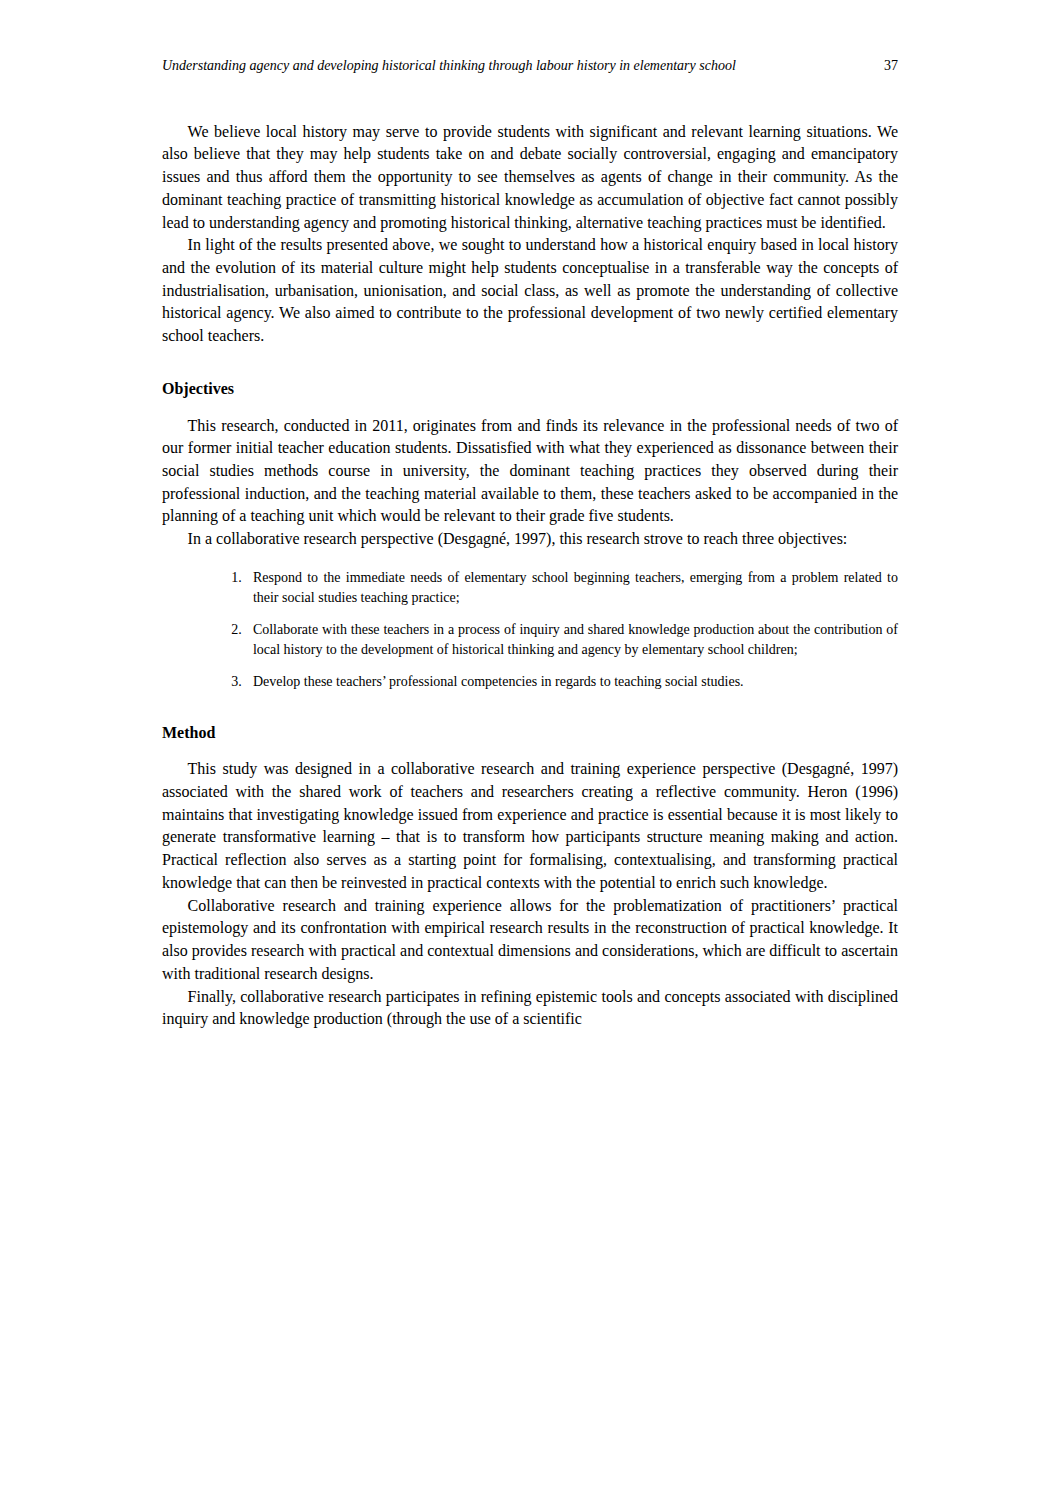Understanding agency and developing historical thinking through labour history in elementary school 37
We believe local history may serve to provide students with significant and relevant learning situations. We also believe that they may help students take on and debate socially controversial, engaging and emancipatory issues and thus afford them the opportunity to see themselves as agents of change in their community. As the dominant teaching practice of transmitting historical knowledge as accumulation of objective fact cannot possibly lead to understanding agency and promoting historical thinking, alternative teaching practices must be identified.
In light of the results presented above, we sought to understand how a historical enquiry based in local history and the evolution of its material culture might help students conceptualise in a transferable way the concepts of industrialisation, urbanisation, unionisation, and social class, as well as promote the understanding of collective historical agency. We also aimed to contribute to the professional development of two newly certified elementary school teachers.
Objectives
This research, conducted in 2011, originates from and finds its relevance in the professional needs of two of our former initial teacher education students. Dissatisfied with what they experienced as dissonance between their social studies methods course in university, the dominant teaching practices they observed during their professional induction, and the teaching material available to them, these teachers asked to be accompanied in the planning of a teaching unit which would be relevant to their grade five students.
In a collaborative research perspective (Desgagné, 1997), this research strove to reach three objectives:
Respond to the immediate needs of elementary school beginning teachers, emerging from a problem related to their social studies teaching practice;
Collaborate with these teachers in a process of inquiry and shared knowledge production about the contribution of local history to the development of historical thinking and agency by elementary school children;
Develop these teachers’ professional competencies in regards to teaching social studies.
Method
This study was designed in a collaborative research and training experience perspective (Desgagné, 1997) associated with the shared work of teachers and researchers creating a reflective community. Heron (1996) maintains that investigating knowledge issued from experience and practice is essential because it is most likely to generate transformative learning – that is to transform how participants structure meaning making and action. Practical reflection also serves as a starting point for formalising, contextualising, and transforming practical knowledge that can then be reinvested in practical contexts with the potential to enrich such knowledge.
Collaborative research and training experience allows for the problematization of practitioners’ practical epistemology and its confrontation with empirical research results in the reconstruction of practical knowledge. It also provides research with practical and contextual dimensions and considerations, which are difficult to ascertain with traditional research designs.
Finally, collaborative research participates in refining epistemic tools and concepts associated with disciplined inquiry and knowledge production (through the use of a scientific